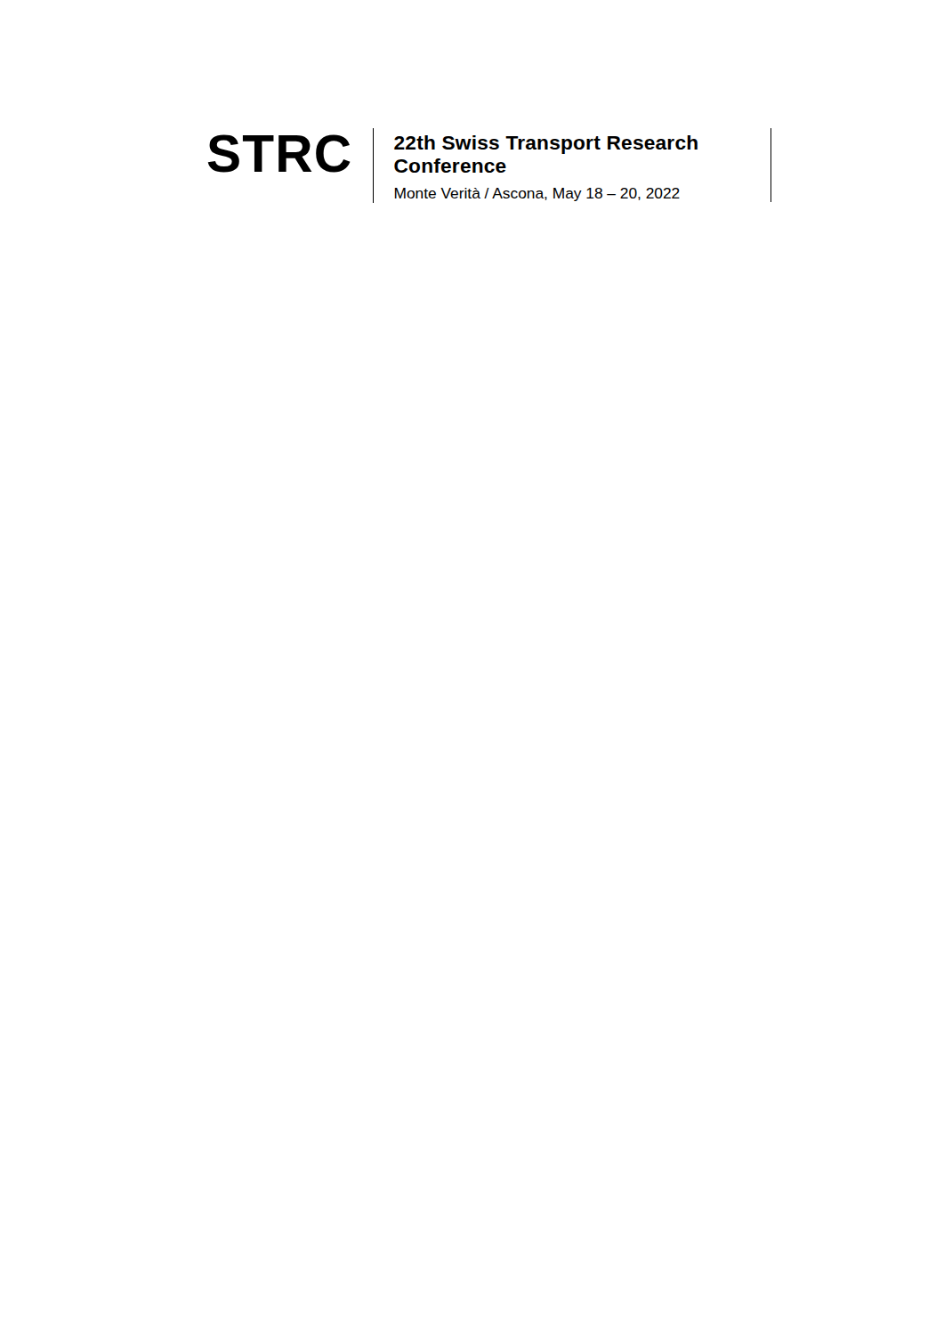STRC
22th Swiss Transport Research Conference
Monte Verità / Ascona, May 18 – 20, 2022